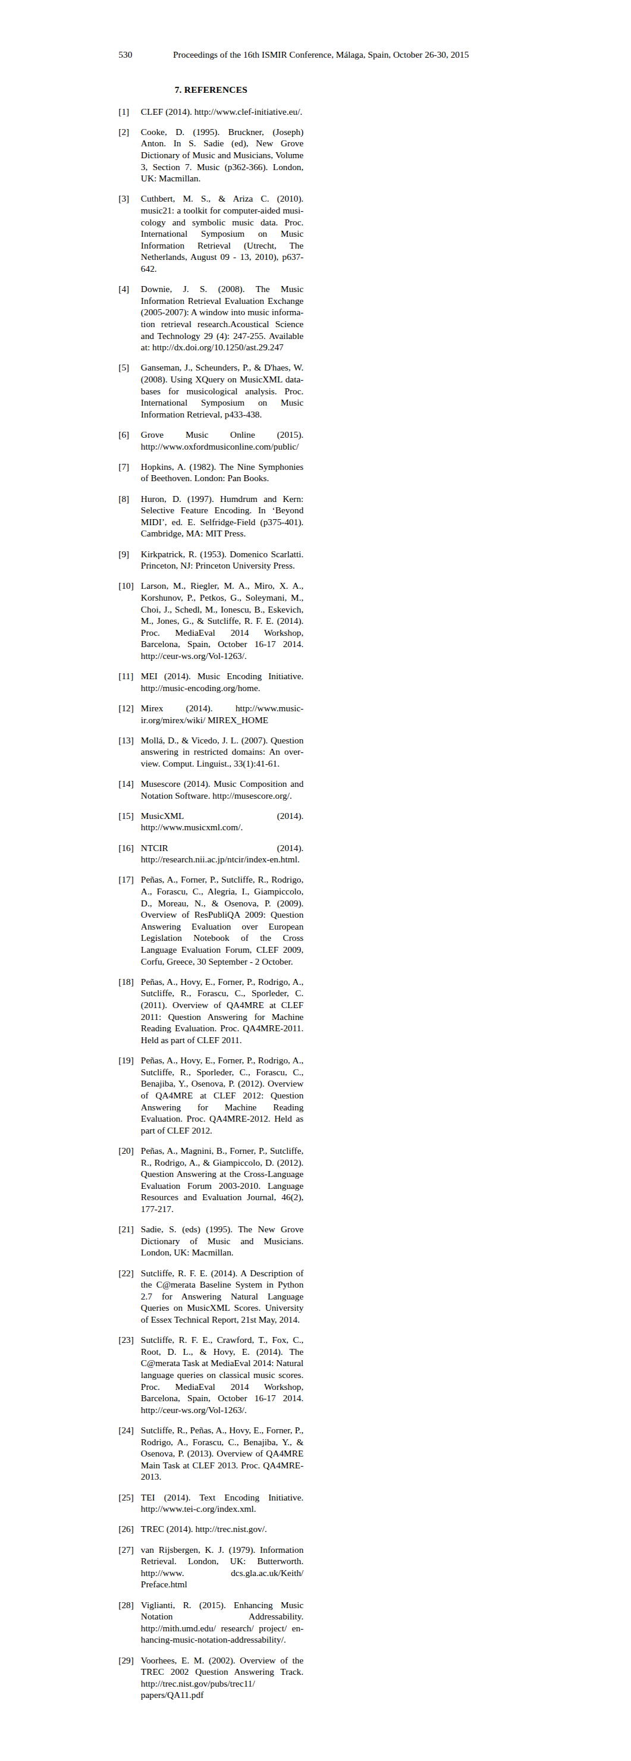530 Proceedings of the 16th ISMIR Conference, Málaga, Spain, October 26-30, 2015
7. REFERENCES
[1] CLEF (2014). http://www.clef-initiative.eu/.
[2] Cooke, D. (1995). Bruckner, (Joseph) Anton. In S. Sadie (ed), New Grove Dictionary of Music and Musicians, Volume 3, Section 7. Music (p362-366). London, UK: Macmillan.
[3] Cuthbert, M. S., & Ariza C. (2010). music21: a toolkit for computer-aided musicology and symbolic music data. Proc. International Symposium on Music Information Retrieval (Utrecht, The Netherlands, August 09 - 13, 2010), p637-642.
[4] Downie, J. S. (2008). The Music Information Retrieval Evaluation Exchange (2005-2007): A window into music information retrieval research.Acoustical Science and Technology 29 (4): 247-255. Available at: http://dx.doi.org/10.1250/ast.29.247
[5] Ganseman, J., Scheunders, P., & D'haes, W. (2008). Using XQuery on MusicXML databases for musicological analysis. Proc. International Symposium on Music Information Retrieval, p433-438.
[6] Grove Music Online (2015). http://www.oxfordmusiconline.com/public/
[7] Hopkins, A. (1982). The Nine Symphonies of Beethoven. London: Pan Books.
[8] Huron, D. (1997). Humdrum and Kern: Selective Feature Encoding. In ‘Beyond MIDI’, ed. E. Selfridge-Field (p375-401). Cambridge, MA: MIT Press.
[9] Kirkpatrick, R. (1953). Domenico Scarlatti. Princeton, NJ: Princeton University Press.
[10] Larson, M., Riegler, M. A., Miro, X. A., Korshunov, P., Petkos, G., Soleymani, M., Choi, J., Schedl, M., Ionescu, B., Eskevich, M., Jones, G., & Sutcliffe, R. F. E. (2014). Proc. MediaEval 2014 Workshop, Barcelona, Spain, October 16-17 2014. http://ceur-ws.org/Vol-1263/.
[11] MEI (2014). Music Encoding Initiative. http://music-encoding.org/home.
[12] Mirex (2014). http://www.music-ir.org/mirex/wiki/ MIREX_HOME
[13] Mollá, D., & Vicedo, J. L. (2007). Question answering in restricted domains: An overview. Comput. Linguist., 33(1):41-61.
[14] Musescore (2014). Music Composition and Notation Software. http://musescore.org/.
[15] MusicXML (2014). http://www.musicxml.com/.
[16] NTCIR (2014). http://research.nii.ac.jp/ntcir/index-en.html.
[17] Peñas, A., Forner, P., Sutcliffe, R., Rodrigo, A., Forascu, C., Alegria, I., Giampiccolo, D., Moreau, N., & Osenova, P. (2009). Overview of ResPubliQA 2009: Question Answering Evaluation over European Legislation Notebook of the Cross Language Evaluation Forum, CLEF 2009, Corfu, Greece, 30 September - 2 October.
[18] Peñas, A., Hovy, E., Forner, P., Rodrigo, A., Sutcliffe, R., Forascu, C., Sporleder, C. (2011). Overview of QA4MRE at CLEF 2011: Question Answering for Machine Reading Evaluation. Proc. QA4MRE-2011. Held as part of CLEF 2011.
[19] Peñas, A., Hovy, E., Forner, P., Rodrigo, A., Sutcliffe, R., Sporleder, C., Forascu, C., Benajiba, Y., Osenova, P. (2012). Overview of QA4MRE at CLEF 2012: Question Answering for Machine Reading Evaluation. Proc. QA4MRE-2012. Held as part of CLEF 2012.
[20] Peñas, A., Magnini, B., Forner, P., Sutcliffe, R., Rodrigo, A., & Giampiccolo, D. (2012). Question Answering at the Cross-Language Evaluation Forum 2003-2010. Language Resources and Evaluation Journal, 46(2), 177-217.
[21] Sadie, S. (eds) (1995). The New Grove Dictionary of Music and Musicians. London, UK: Macmillan.
[22] Sutcliffe, R. F. E. (2014). A Description of the C@merata Baseline System in Python 2.7 for Answering Natural Language Queries on MusicXML Scores. University of Essex Technical Report, 21st May, 2014.
[23] Sutcliffe, R. F. E., Crawford, T., Fox, C., Root, D. L., & Hovy, E. (2014). The C@merata Task at MediaEval 2014: Natural language queries on classical music scores. Proc. MediaEval 2014 Workshop, Barcelona, Spain, October 16-17 2014. http://ceur-ws.org/Vol-1263/.
[24] Sutcliffe, R., Peñas, A., Hovy, E., Forner, P., Rodrigo, A., Forascu, C., Benajiba, Y., & Osenova, P. (2013). Overview of QA4MRE Main Task at CLEF 2013. Proc. QA4MRE-2013.
[25] TEI (2014). Text Encoding Initiative. http://www.tei-c.org/index.xml.
[26] TREC (2014). http://trec.nist.gov/.
[27] van Rijsbergen, K. J. (1979). Information Retrieval. London, UK: Butterworth. http://www. dcs.gla.ac.uk/Keith/ Preface.html
[28] Viglianti, R. (2015). Enhancing Music Notation Addressability. http://mith.umd.edu/ research/ project/ enhancing-music-notation-addressability/.
[29] Voorhees, E. M. (2002). Overview of the TREC 2002 Question Answering Track. http://trec.nist.gov/pubs/trec11/ papers/QA11.pdf